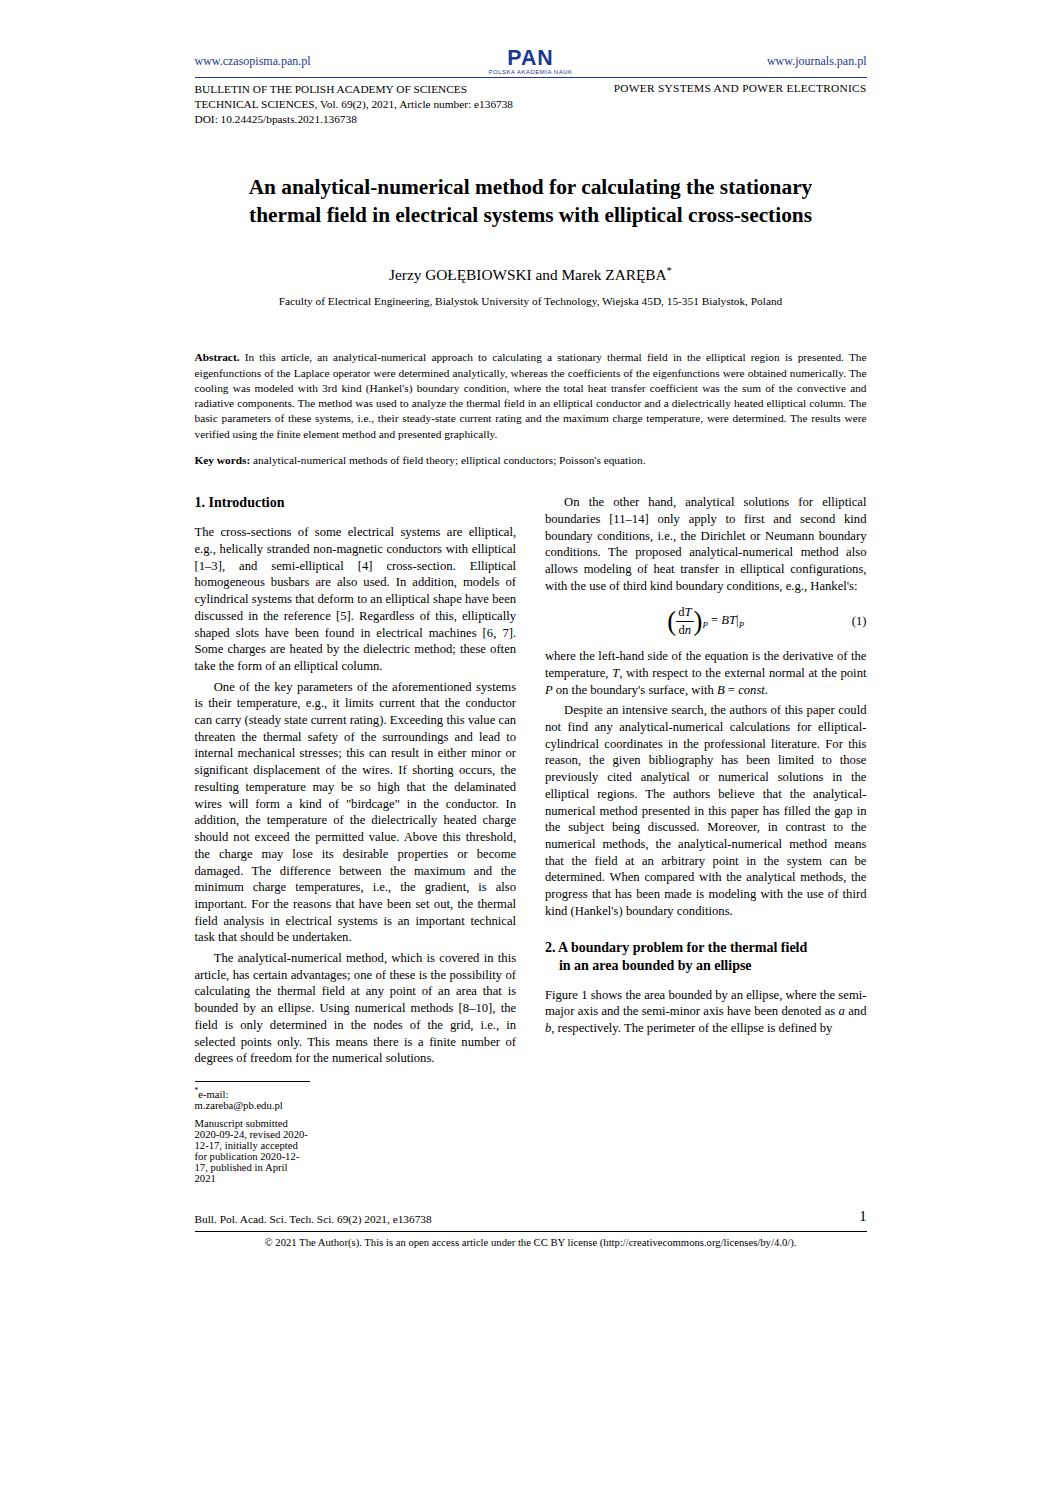www.czasopisma.pan.pl
PANPOLSKA AKADEMIA NAUK
www.journals.pan.pl
BULLETIN OF THE POLISH ACADEMY OF SCIENCES
TECHNICAL SCIENCES, Vol. 69(2), 2021, Article number: e136738
DOI: 10.24425/bpasts.2021.136738
POWER SYSTEMS AND POWER ELECTRONICS
An analytical-numerical method for calculating the stationary
thermal field in electrical systems with elliptical cross-sections
Jerzy GOŁĘBIOWSKI and Marek ZARĘBA*
Faculty of Electrical Engineering, Bialystok University of Technology, Wiejska 45D, 15-351 Bialystok, Poland
Abstract. In this article, an analytical-numerical approach to calculating a stationary thermal field in the elliptical region is presented. The eigenfunctions of the Laplace operator were determined analytically, whereas the coefficients of the eigenfunctions were obtained numerically. The cooling was modeled with 3rd kind (Hankel's) boundary condition, where the total heat transfer coefficient was the sum of the convective and radiative components. The method was used to analyze the thermal field in an elliptical conductor and a dielectrically heated elliptical column. The basic parameters of these systems, i.e., their steady-state current rating and the maximum charge temperature, were determined. The results were verified using the finite element method and presented graphically.
Key words: analytical-numerical methods of field theory; elliptical conductors; Poisson's equation.
1. Introduction
The cross-sections of some electrical systems are elliptical, e.g., helically stranded non-magnetic conductors with elliptical [1–3], and semi-elliptical [4] cross-section. Elliptical homogeneous busbars are also used. In addition, models of cylindrical systems that deform to an elliptical shape have been discussed in the reference [5]. Regardless of this, elliptically shaped slots have been found in electrical machines [6, 7]. Some charges are heated by the dielectric method; these often take the form of an elliptical column.
One of the key parameters of the aforementioned systems is their temperature, e.g., it limits current that the conductor can carry (steady state current rating). Exceeding this value can threaten the thermal safety of the surroundings and lead to internal mechanical stresses; this can result in either minor or significant displacement of the wires. If shorting occurs, the resulting temperature may be so high that the delaminated wires will form a kind of "birdcage" in the conductor. In addition, the temperature of the dielectrically heated charge should not exceed the permitted value. Above this threshold, the charge may lose its desirable properties or become damaged. The difference between the maximum and the minimum charge temperatures, i.e., the gradient, is also important. For the reasons that have been set out, the thermal field analysis in electrical systems is an important technical task that should be undertaken.
The analytical-numerical method, which is covered in this article, has certain advantages; one of these is the possibility of calculating the thermal field at any point of an area that is bounded by an ellipse. Using numerical methods [8–10], the field is only determined in the nodes of the grid, i.e., in selected points only. This means there is a finite number of degrees of freedom for the numerical solutions.
On the other hand, analytical solutions for elliptical boundaries [11–14] only apply to first and second kind boundary conditions, i.e., the Dirichlet or Neumann boundary conditions. The proposed analytical-numerical method also allows modeling of heat transfer in elliptical configurations, with the use of third kind boundary conditions, e.g., Hankel's:
(dT dn)P = BT|P (1)
where the left-hand side of the equation is the derivative of the temperature, T, with respect to the external normal at the point P on the boundary's surface, with B = const.
Despite an intensive search, the authors of this paper could not find any analytical-numerical calculations for elliptical-cylindrical coordinates in the professional literature. For this reason, the given bibliography has been limited to those previously cited analytical or numerical solutions in the elliptical regions. The authors believe that the analytical-numerical method presented in this paper has filled the gap in the subject being discussed. Moreover, in contrast to the numerical methods, the analytical-numerical method means that the field at an arbitrary point in the system can be determined. When compared with the analytical methods, the progress that has been made is modeling with the use of third kind (Hankel's) boundary conditions.
2. A boundary problem for the thermal field
in an area bounded by an ellipse
Figure 1 shows the area bounded by an ellipse, where the semi-major axis and the semi-minor axis have been denoted as a and b, respectively. The perimeter of the ellipse is defined by
*e-mail: m.zareba@pb.edu.pl
Manuscript submitted 2020-09-24, revised 2020-12-17, initially accepted
for publication 2020-12-17, published in April 2021
Bull. Pol. Acad. Sci. Tech. Sci. 69(2) 2021, e136738
1
© 2021 The Author(s). This is an open access article under the CC BY license (http://creativecommons.org/licenses/by/4.0/).